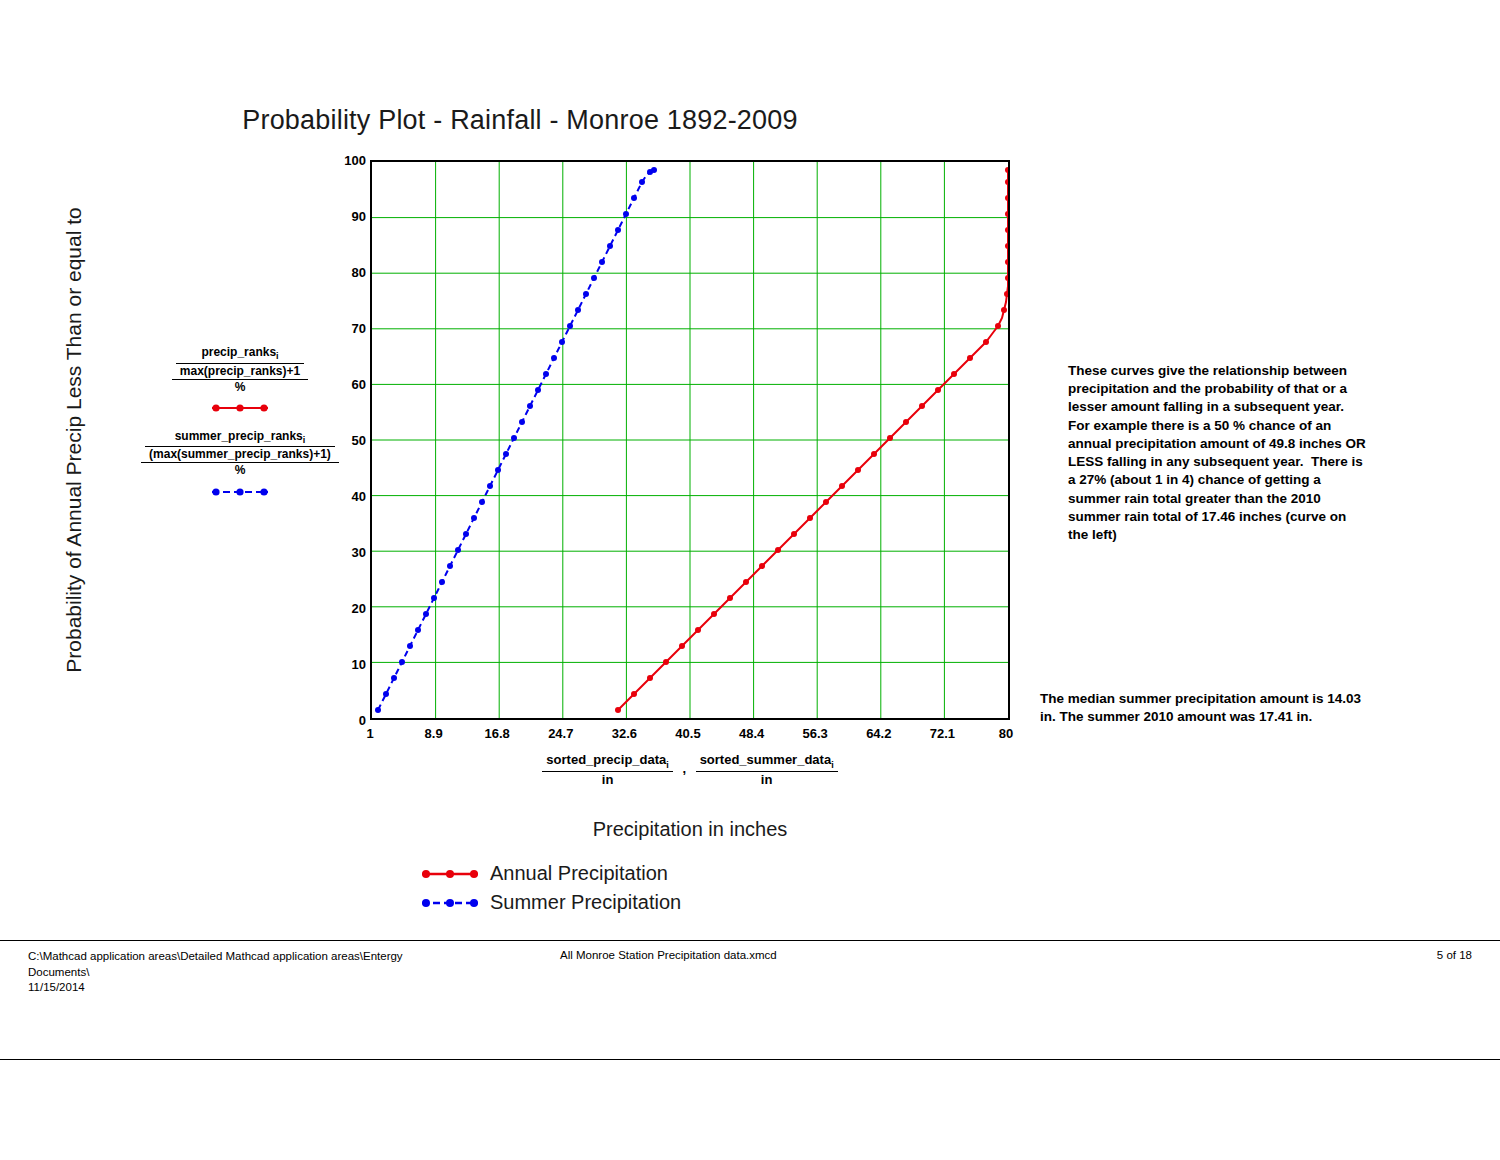Probability Plot - Rainfall - Monroe 1892-2009
Probability of Annual Precip Less Than or equal to
precip_ranksi max(precip_ranks)+1 %
summer_precip_ranksi (max(summer_precip_ranks)+1) %
0 10 20 30 40 50 60 70 80 90 100
1 8.9 16.8 24.7 32.6 40.5 48.4 56.3 64.2 72.1 80
sorted_precip_datai in , sorted_summer_datai in
Precipitation in inches
Annual Precipitation
Summer Precipitation
These curves give the relationship between precipitation and the probability of that or a lesser amount falling in a subsequent year. For example there is a 50 % chance of an annual precipitation amount of 49.8 inches OR LESS falling in any subsequent year. There is a 27% (about 1 in 4) chance of getting a summer rain total greater than the 2010 summer rain total of 17.46 inches (curve on the left)
The median summer precipitation amount is 14.03 in. The summer 2010 amount was 17.41 in.
C:\Mathcad application areas\Detailed Mathcad application areas\Entergy Documents\
11/15/2014
All Monroe Station Precipitation data.xmcd
5 of 18